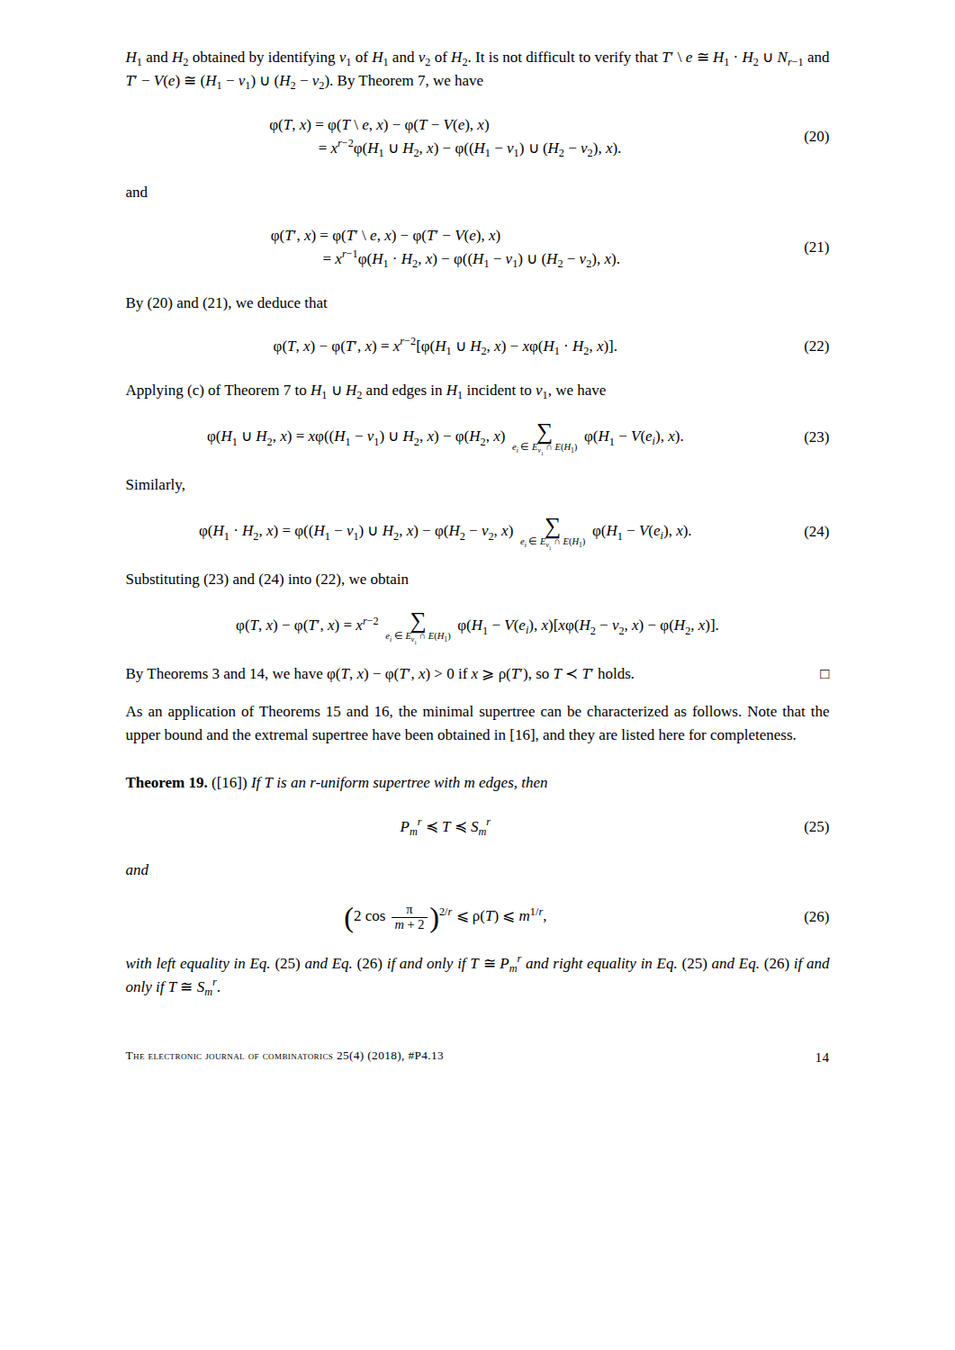H1 and H2 obtained by identifying v1 of H1 and v2 of H2. It is not difficult to verify that T′ \ e ≅ H1 · H2 ∪ Nr−1 and T′ − V(e) ≅ (H1 − v1) ∪ (H2 − v2). By Theorem 7, we have
φ(T, x) = φ(T \ e, x) − φ(T − V(e), x) = xr−2φ(H1 ∪ H2, x) − φ((H1 − v1) ∪ (H2 − v2), x).
(20)
and
φ(T′, x) = φ(T′ \ e, x) − φ(T′ − V(e), x) = xr−1φ(H1 · H2, x) − φ((H1 − v1) ∪ (H2 − v2), x).
(21)
By (20) and (21), we deduce that
φ(T, x) − φ(T′, x) = xr−2[φ(H1 ∪ H2, x) − xφ(H1 · H2, x)].
(22)
Applying (c) of Theorem 7 to H1 ∪ H2 and edges in H1 incident to v1, we have
φ(H1 ∪ H2, x) = xφ((H1 − v1) ∪ H2, x) − φ(H2, x) ∑ei ∈ Ev1 ∩ E(H1) φ(H1 − V(ei), x).
(23)
Similarly,
φ(H1 · H2, x) = φ((H1 − v1) ∪ H2, x) − φ(H2 − v2, x) ∑ei ∈ Ev1 ∩ E(H1) φ(H1 − V(ei), x).
(24)
Substituting (23) and (24) into (22), we obtain
φ(T, x) − φ(T′, x) = xr−2 ∑ei ∈ Ev1 ∩ E(H1) φ(H1 − V(ei), x)[xφ(H2 − v2, x) − φ(H2, x)].
By Theorems 3 and 14, we have φ(T, x) − φ(T′, x) > 0 if x ⩾ ρ(T′), so T ≺ T′ holds. □
As an application of Theorems 15 and 16, the minimal supertree can be characterized as follows. Note that the upper bound and the extremal supertree have been obtained in [16], and they are listed here for completeness.
Theorem 19. ([16]) If T is an r-uniform supertree with m edges, then
Pmr ≼ T ≼ Smr
(25)
and
(2 cos πm + 2)2/r ⩽ ρ(T) ⩽ m1/r,
(26)
with left equality in Eq. (25) and Eq. (26) if and only if T ≅ Pmr and right equality in Eq. (25) and Eq. (26) if and only if T ≅ Smr.
The electronic journal of combinatorics 25(4) (2018), #P4.13 14